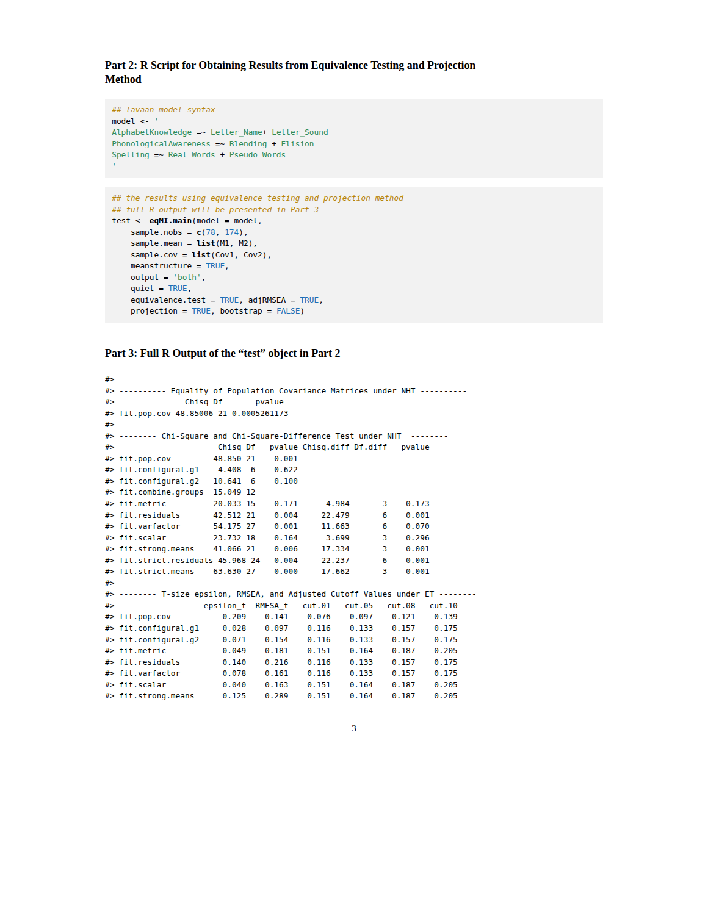Part 2: R Script for Obtaining Results from Equivalence Testing and Projection
Method
## lavaan model syntax
model <- '
AlphabetKnowledge =~ Letter_Name+ Letter_Sound
PhonologicalAwareness =~ Blending + Elision
Spelling =~ Real_Words + Pseudo_Words
'
## the results using equivalence testing and projection method
## full R output will be presented in Part 3
test <- eqMI.main(model = model,
    sample.nobs = c(78, 174),
    sample.mean = list(M1, M2),
    sample.cov = list(Cov1, Cov2),
    meanstructure = TRUE,
    output = 'both',
    quiet = TRUE,
    equivalence.test = TRUE, adjRMSEA = TRUE,
    projection = TRUE, bootstrap = FALSE)
Part 3: Full R Output of the “test” object in Part 2
#>
#> ---------- Equality of Population Covariance Matrices under NHT ----------
#>               Chisq Df       pvalue
#> fit.pop.cov 48.85006 21 0.0005261173
#>
#> -------- Chi-Square and Chi-Square-Difference Test under NHT  --------
#>                      Chisq Df   pvalue Chisq.diff Df.diff   pvalue
#> fit.pop.cov         48.850 21    0.001
#> fit.configural.g1    4.408  6    0.622
#> fit.configural.g2   10.641  6    0.100
#> fit.combine.groups  15.049 12
#> fit.metric          20.033 15    0.171      4.984       3    0.173
#> fit.residuals       42.512 21    0.004     22.479       6    0.001
#> fit.varfactor       54.175 27    0.001     11.663       6    0.070
#> fit.scalar          23.732 18    0.164      3.699       3    0.296
#> fit.strong.means    41.066 21    0.006     17.334       3    0.001
#> fit.strict.residuals 45.968 24   0.004     22.237       6    0.001
#> fit.strict.means    63.630 27    0.000     17.662       3    0.001
#>
#> -------- T-size epsilon, RMSEA, and Adjusted Cutoff Values under ET --------
#>                   epsilon_t  RMESA_t   cut.01   cut.05   cut.08   cut.10
#> fit.pop.cov           0.209    0.141    0.076    0.097    0.121    0.139
#> fit.configural.g1     0.028    0.097    0.116    0.133    0.157    0.175
#> fit.configural.g2     0.071    0.154    0.116    0.133    0.157    0.175
#> fit.metric            0.049    0.181    0.151    0.164    0.187    0.205
#> fit.residuals         0.140    0.216    0.116    0.133    0.157    0.175
#> fit.varfactor         0.078    0.161    0.116    0.133    0.157    0.175
#> fit.scalar            0.040    0.163    0.151    0.164    0.187    0.205
#> fit.strong.means      0.125    0.289    0.151    0.164    0.187    0.205
3